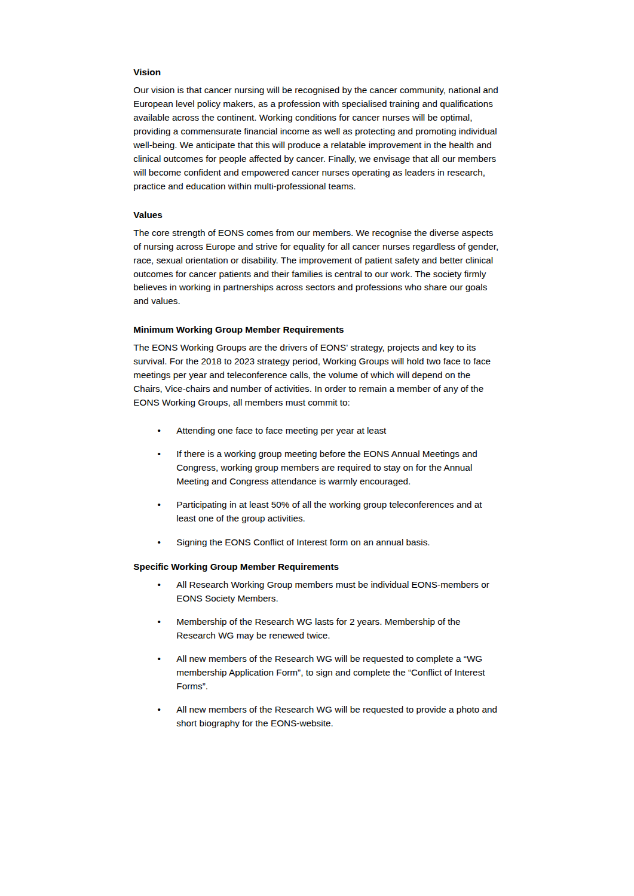Vision
Our vision is that cancer nursing will be recognised by the cancer community, national and European level policy makers, as a profession with specialised training and qualifications available across the continent. Working conditions for cancer nurses will be optimal, providing a commensurate financial income as well as protecting and promoting individual well-being. We anticipate that this will produce a relatable improvement in the health and clinical outcomes for people affected by cancer. Finally, we envisage that all our members will become confident and empowered cancer nurses operating as leaders in research, practice and education within multi-professional teams.
Values
The core strength of EONS comes from our members. We recognise the diverse aspects of nursing across Europe and strive for equality for all cancer nurses regardless of gender, race, sexual orientation or disability. The improvement of patient safety and better clinical outcomes for cancer patients and their families is central to our work. The society firmly believes in working in partnerships across sectors and professions who share our goals and values.
Minimum Working Group Member Requirements
The EONS Working Groups are the drivers of EONS’ strategy, projects and key to its survival. For the 2018 to 2023 strategy period, Working Groups will hold two face to face meetings per year and teleconference calls, the volume of which will depend on the Chairs, Vice-chairs and number of activities. In order to remain a member of any of the EONS Working Groups, all members must commit to:
Attending one face to face meeting per year at least
If there is a working group meeting before the EONS Annual Meetings and Congress, working group members are required to stay on for the Annual Meeting and Congress attendance is warmly encouraged.
Participating in at least 50% of all the working group teleconferences and at least one of the group activities.
Signing the EONS Conflict of Interest form on an annual basis.
Specific Working Group Member Requirements
All Research Working Group members must be individual EONS-members or EONS Society Members.
Membership of the Research WG lasts for 2 years. Membership of the Research WG may be renewed twice.
All new members of the Research WG will be requested to complete a “WG membership Application Form”, to sign and complete the “Conflict of Interest Forms”.
All new members of the Research WG will be requested to provide a photo and short biography for the EONS-website.